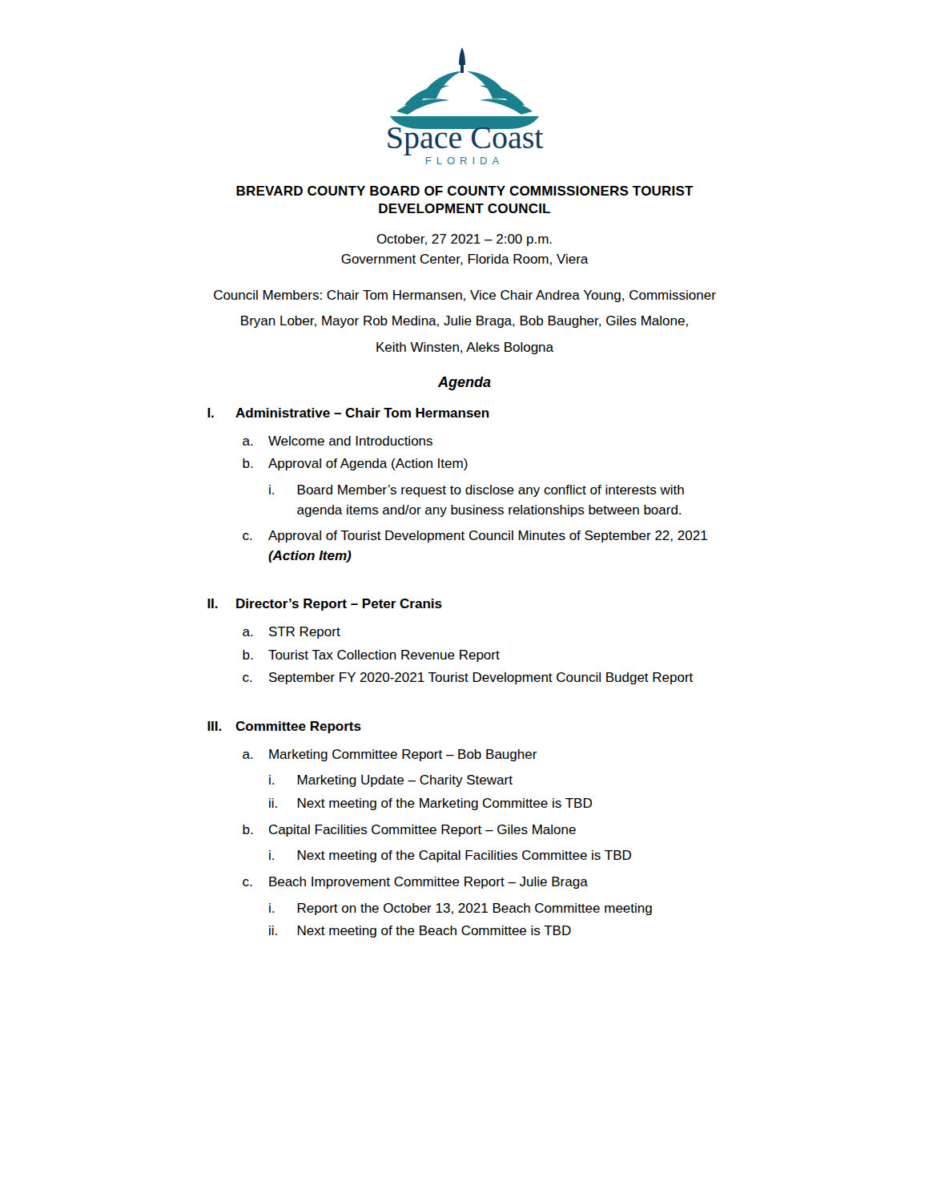Space Coast FLORIDA
BREVARD COUNTY BOARD OF COUNTY COMMISSIONERS TOURIST
DEVELOPMENT COUNCIL
October, 27 2021 – 2:00 p.m.
Government Center, Florida Room, Viera
Council Members: Chair Tom Hermansen, Vice Chair Andrea Young, Commissioner
Bryan Lober, Mayor Rob Medina, Julie Braga, Bob Baugher, Giles Malone,
Keith Winsten, Aleks Bologna
Agenda
I. Administrative – Chair Tom Hermansen
a. Welcome and Introductions
b. Approval of Agenda (Action Item)
i. Board Member’s request to disclose any conflict of interests with agenda items and/or any business relationships between board.
c. Approval of Tourist Development Council Minutes of September 22, 2021
(Action Item)
II. Director’s Report – Peter Cranis
a. STR Report
b. Tourist Tax Collection Revenue Report
c. September FY 2020-2021 Tourist Development Council Budget Report
III. Committee Reports
a. Marketing Committee Report – Bob Baugher
i. Marketing Update – Charity Stewart
ii. Next meeting of the Marketing Committee is TBD
b. Capital Facilities Committee Report – Giles Malone
i. Next meeting of the Capital Facilities Committee is TBD
c. Beach Improvement Committee Report – Julie Braga
i. Report on the October 13, 2021 Beach Committee meeting
ii. Next meeting of the Beach Committee is TBD